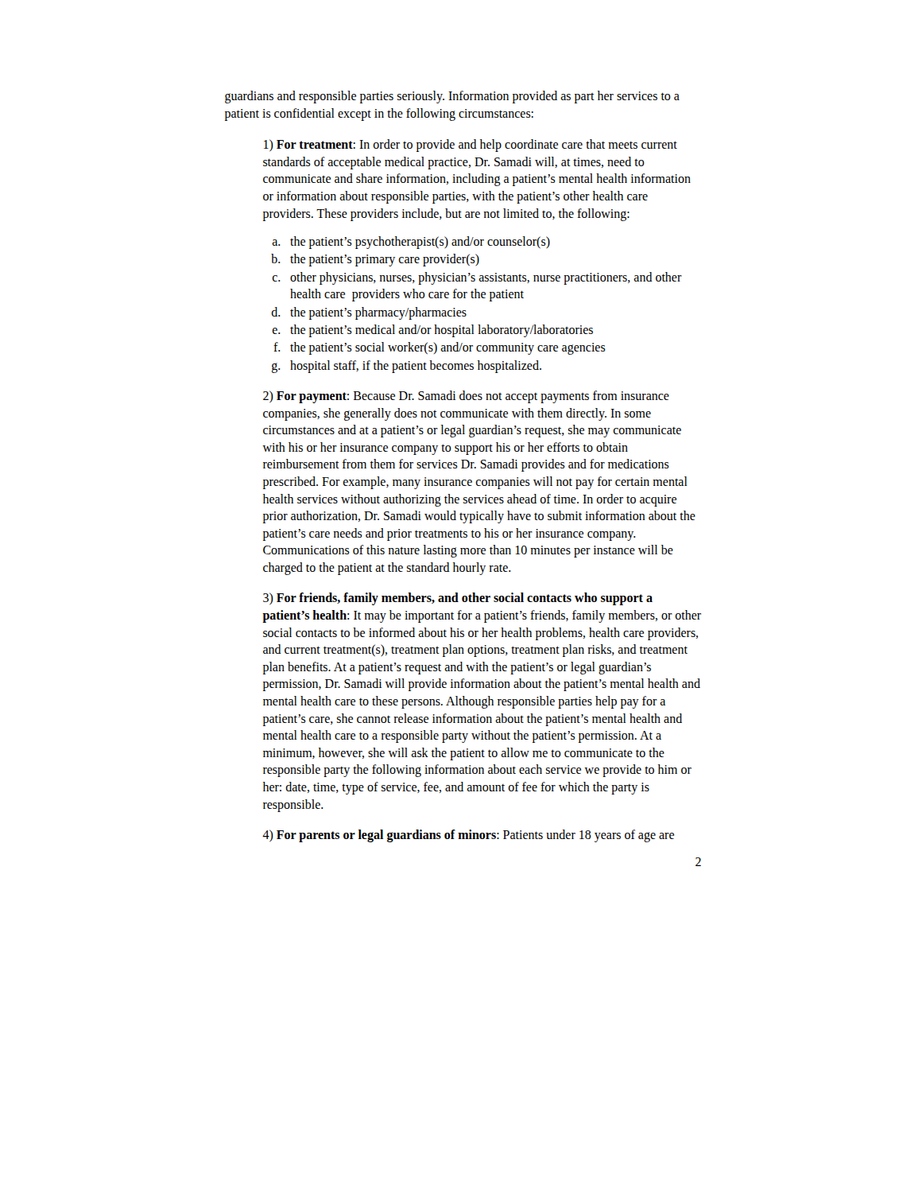guardians and responsible parties seriously. Information provided as part her services to a patient is confidential except in the following circumstances:
1) For treatment: In order to provide and help coordinate care that meets current standards of acceptable medical practice, Dr. Samadi will, at times, need to communicate and share information, including a patient’s mental health information or information about responsible parties, with the patient’s other health care providers. These providers include, but are not limited to, the following:
the patient’s psychotherapist(s) and/or counselor(s)
the patient’s primary care provider(s)
other physicians, nurses, physician’s assistants, nurse practitioners, and other health care providers who care for the patient
the patient’s pharmacy/pharmacies
the patient’s medical and/or hospital laboratory/laboratories
the patient’s social worker(s) and/or community care agencies
hospital staff, if the patient becomes hospitalized.
2) For payment: Because Dr. Samadi does not accept payments from insurance companies, she generally does not communicate with them directly. In some circumstances and at a patient’s or legal guardian’s request, she may communicate with his or her insurance company to support his or her efforts to obtain reimbursement from them for services Dr. Samadi provides and for medications prescribed. For example, many insurance companies will not pay for certain mental health services without authorizing the services ahead of time. In order to acquire prior authorization, Dr. Samadi would typically have to submit information about the patient’s care needs and prior treatments to his or her insurance company. Communications of this nature lasting more than 10 minutes per instance will be charged to the patient at the standard hourly rate.
3) For friends, family members, and other social contacts who support a patient’s health: It may be important for a patient’s friends, family members, or other social contacts to be informed about his or her health problems, health care providers, and current treatment(s), treatment plan options, treatment plan risks, and treatment plan benefits. At a patient’s request and with the patient’s or legal guardian’s permission, Dr. Samadi will provide information about the patient’s mental health and mental health care to these persons. Although responsible parties help pay for a patient’s care, she cannot release information about the patient’s mental health and mental health care to a responsible party without the patient’s permission. At a minimum, however, she will ask the patient to allow me to communicate to the responsible party the following information about each service we provide to him or her: date, time, type of service, fee, and amount of fee for which the party is responsible.
4) For parents or legal guardians of minors: Patients under 18 years of age are
2